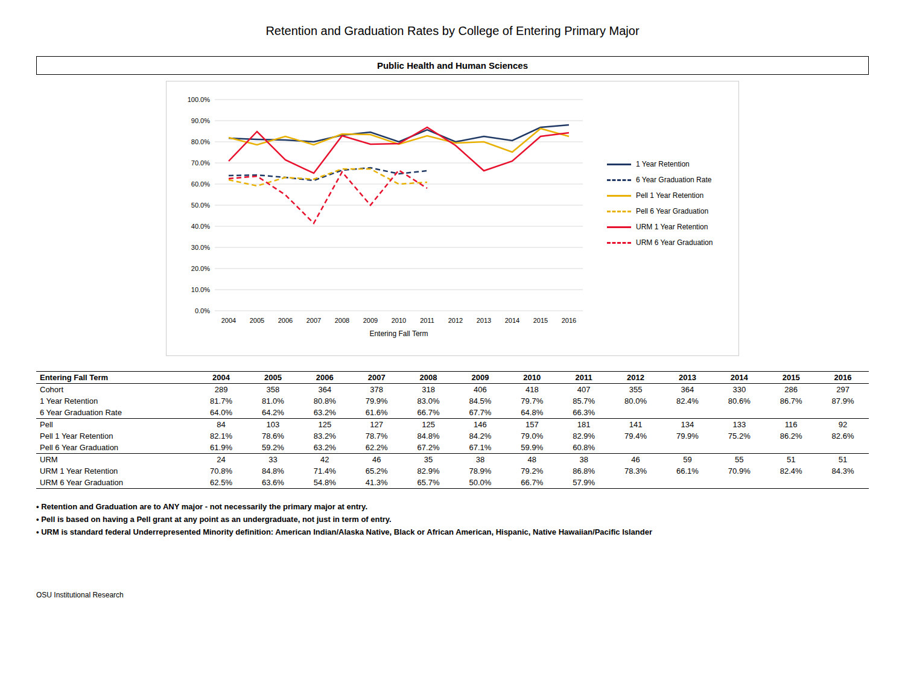Retention and Graduation Rates by College of Entering Primary Major
Public Health and Human Sciences
100.0% 90.0% 80.0% 70.0% 60.0% 50.0% 40.0% 30.0% 20.0% 10.0% 0.0% 2004 2005 2006 2007 2008 2009 2010 2011 2012 2013 2014 2015 2016 Entering Fall Term
1 Year Retention
6 Year Graduation Rate
Pell 1 Year Retention
Pell 6 Year Graduation
URM 1 Year Retention
URM 6 Year Graduation
| Entering Fall Term | 2004 | 2005 | 2006 | 2007 | 2008 | 2009 | 2010 | 2011 | 2012 | 2013 | 2014 | 2015 | 2016 |
| --- | --- | --- | --- | --- | --- | --- | --- | --- | --- | --- | --- | --- | --- |
| Cohort | 289 | 358 | 364 | 378 | 318 | 406 | 418 | 407 | 355 | 364 | 330 | 286 | 297 |
| 1 Year Retention | 81.7% | 81.0% | 80.8% | 79.9% | 83.0% | 84.5% | 79.7% | 85.7% | 80.0% | 82.4% | 80.6% | 86.7% | 87.9% |
| 6 Year Graduation Rate | 64.0% | 64.2% | 63.2% | 61.6% | 66.7% | 67.7% | 64.8% | 66.3% | | | | | |
| Pell | 84 | 103 | 125 | 127 | 125 | 146 | 157 | 181 | 141 | 134 | 133 | 116 | 92 |
| Pell 1 Year Retention | 82.1% | 78.6% | 83.2% | 78.7% | 84.8% | 84.2% | 79.0% | 82.9% | 79.4% | 79.9% | 75.2% | 86.2% | 82.6% |
| Pell 6 Year Graduation | 61.9% | 59.2% | 63.2% | 62.2% | 67.2% | 67.1% | 59.9% | 60.8% | | | | | |
| URM | 24 | 33 | 42 | 46 | 35 | 38 | 48 | 38 | 46 | 59 | 55 | 51 | 51 |
| URM 1 Year Retention | 70.8% | 84.8% | 71.4% | 65.2% | 82.9% | 78.9% | 79.2% | 86.8% | 78.3% | 66.1% | 70.9% | 82.4% | 84.3% |
| URM 6 Year Graduation | 62.5% | 63.6% | 54.8% | 41.3% | 65.7% | 50.0% | 66.7% | 57.9% | | | | | |
• Retention and Graduation are to ANY major - not necessarily the primary major at entry.
• Pell is based on having a Pell grant at any point as an undergraduate, not just in term of entry.
• URM is standard federal Underrepresented Minority definition: American Indian/Alaska Native, Black or African American, Hispanic, Native Hawaiian/Pacific Islander
OSU Institutional Research